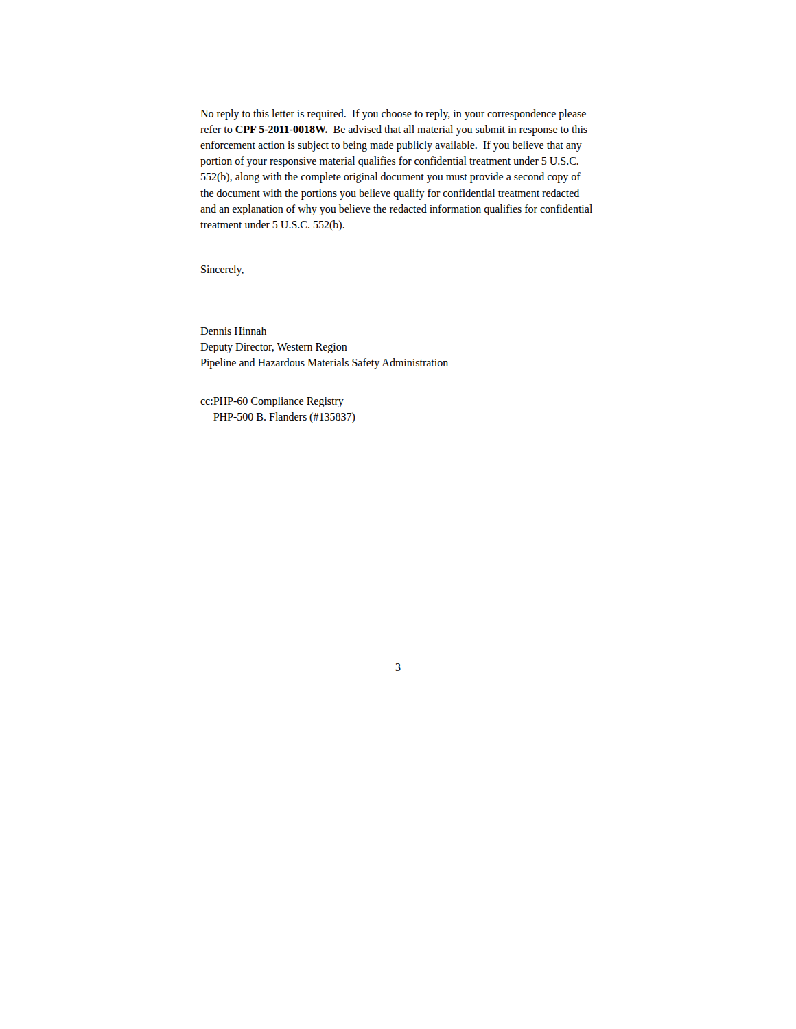No reply to this letter is required. If you choose to reply, in your correspondence please refer to CPF 5-2011-0018W. Be advised that all material you submit in response to this enforcement action is subject to being made publicly available. If you believe that any portion of your responsive material qualifies for confidential treatment under 5 U.S.C. 552(b), along with the complete original document you must provide a second copy of the document with the portions you believe qualify for confidential treatment redacted and an explanation of why you believe the redacted information qualifies for confidential treatment under 5 U.S.C. 552(b).
Sincerely,
Dennis Hinnah
Deputy Director, Western Region
Pipeline and Hazardous Materials Safety Administration
| cc: | PHP-60 Compliance Registry |
| | PHP-500 B. Flanders (#135837) |
3